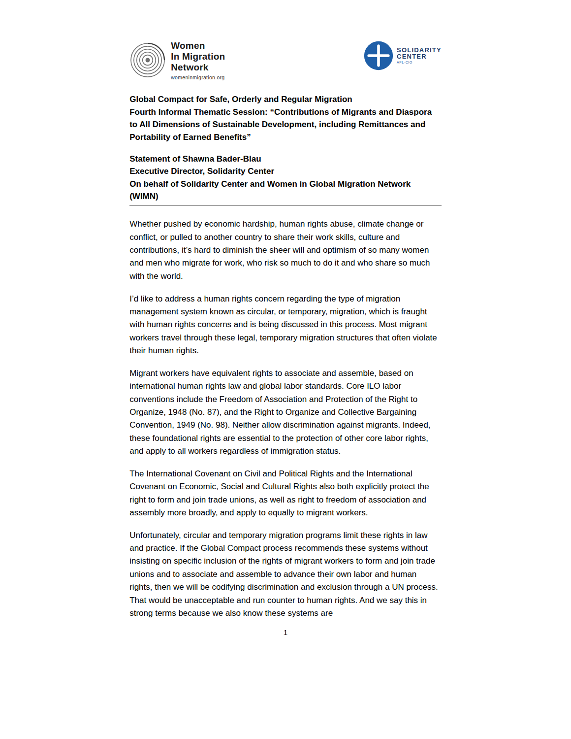Women
In Migration
Network womeninmigration.org
SOLIDARITY
CENTER
AFL-CIO
Global Compact for Safe, Orderly and Regular Migration
Fourth Informal Thematic Session: “Contributions of Migrants and Diaspora to All Dimensions of Sustainable Development, including Remittances and Portability of Earned Benefits”
Statement of Shawna Bader-Blau
Executive Director, Solidarity Center
On behalf of Solidarity Center and Women in Global Migration Network (WIMN)
Whether pushed by economic hardship, human rights abuse, climate change or conflict, or pulled to another country to share their work skills, culture and contributions, it’s hard to diminish the sheer will and optimism of so many women and men who migrate for work, who risk so much to do it and who share so much with the world.
I’d like to address a human rights concern regarding the type of migration management system known as circular, or temporary, migration, which is fraught with human rights concerns and is being discussed in this process. Most migrant workers travel through these legal, temporary migration structures that often violate their human rights.
Migrant workers have equivalent rights to associate and assemble, based on international human rights law and global labor standards. Core ILO labor conventions include the Freedom of Association and Protection of the Right to Organize, 1948 (No. 87), and the Right to Organize and Collective Bargaining Convention, 1949 (No. 98). Neither allow discrimination against migrants. Indeed, these foundational rights are essential to the protection of other core labor rights, and apply to all workers regardless of immigration status.
The International Covenant on Civil and Political Rights and the International Covenant on Economic, Social and Cultural Rights also both explicitly protect the right to form and join trade unions, as well as right to freedom of association and assembly more broadly, and apply to equally to migrant workers.
Unfortunately, circular and temporary migration programs limit these rights in law and practice. If the Global Compact process recommends these systems without insisting on specific inclusion of the rights of migrant workers to form and join trade unions and to associate and assemble to advance their own labor and human rights, then we will be codifying discrimination and exclusion through a UN process. That would be unacceptable and run counter to human rights. And we say this in strong terms because we also know these systems are
1